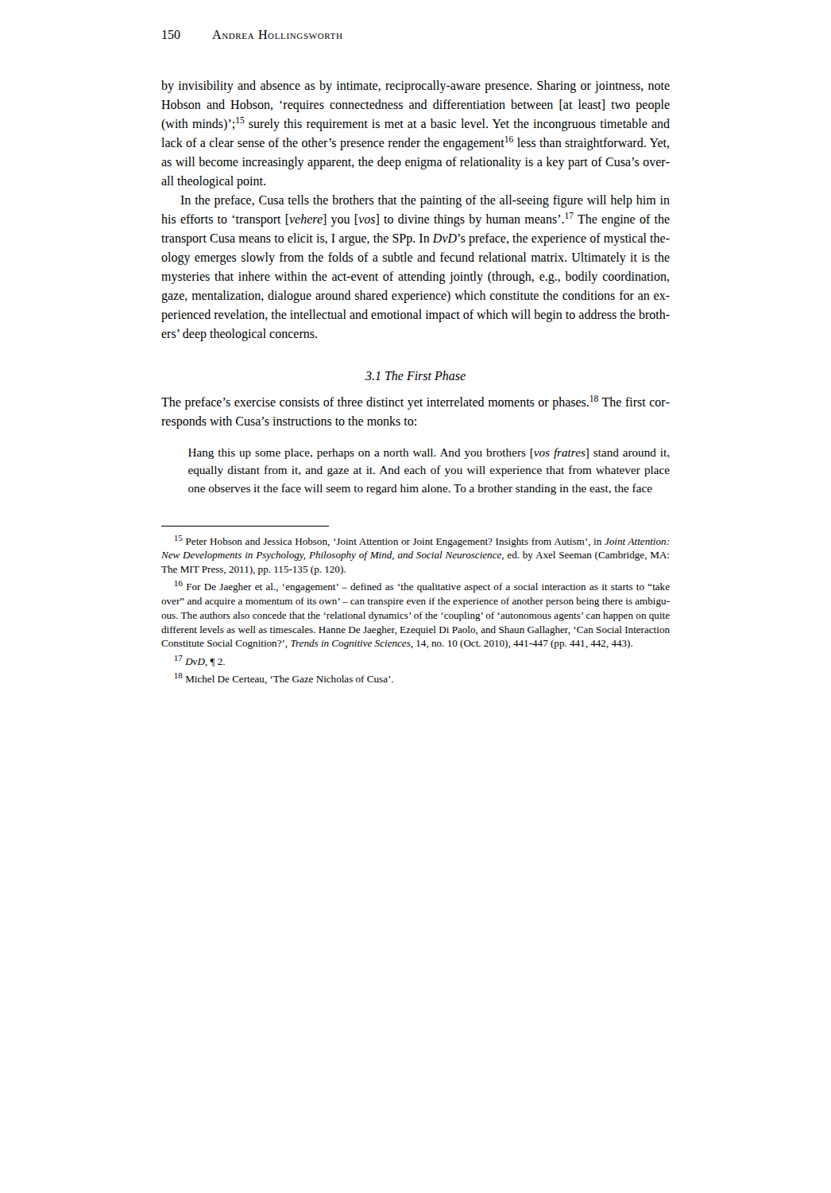150 Andrea Hollingsworth
by invisibility and absence as by intimate, reciprocally-aware presence. Sharing or jointness, note Hobson and Hobson, ‘requires connectedness and differentiation between [at least] two people (with minds)’;15 surely this requirement is met at a basic level. Yet the incongruous timetable and lack of a clear sense of the other’s presence render the engagement16 less than straightforward. Yet, as will become increasingly apparent, the deep enigma of relationality is a key part of Cusa’s overall theological point.
In the preface, Cusa tells the brothers that the painting of the all-seeing figure will help him in his efforts to ‘transport [vehere] you [vos] to divine things by human means’.17 The engine of the transport Cusa means to elicit is, I argue, the SPp. In DvD’s preface, the experience of mystical theology emerges slowly from the folds of a subtle and fecund relational matrix. Ultimately it is the mysteries that inhere within the act-event of attending jointly (through, e.g., bodily coordination, gaze, mentalization, dialogue around shared experience) which constitute the conditions for an experienced revelation, the intellectual and emotional impact of which will begin to address the brothers’ deep theological concerns.
3.1 The First Phase
The preface’s exercise consists of three distinct yet interrelated moments or phases.18 The first corresponds with Cusa’s instructions to the monks to:
Hang this up some place, perhaps on a north wall. And you brothers [vos fratres] stand around it, equally distant from it, and gaze at it. And each of you will experience that from whatever place one observes it the face will seem to regard him alone. To a brother standing in the east, the face
15 Peter Hobson and Jessica Hobson, ‘Joint Attention or Joint Engagement? Insights from Autism’, in Joint Attention: New Developments in Psychology, Philosophy of Mind, and Social Neuroscience, ed. by Axel Seeman (Cambridge, MA: The MIT Press, 2011), pp. 115-135 (p. 120).
16 For De Jaegher et al., ‘engagement’ – defined as ‘the qualitative aspect of a social interaction as it starts to “take over” and acquire a momentum of its own’ – can transpire even if the experience of another person being there is ambiguous. The authors also concede that the ‘relational dynamics’ of the ‘coupling’ of ‘autonomous agents’ can happen on quite different levels as well as timescales. Hanne De Jaegher, Ezequiel Di Paolo, and Shaun Gallagher, ‘Can Social Interaction Constitute Social Cognition?’, Trends in Cognitive Sciences, 14, no. 10 (Oct. 2010), 441-447 (pp. 441, 442, 443).
17 DvD, ¶ 2.
18 Michel De Certeau, ‘The Gaze Nicholas of Cusa’.